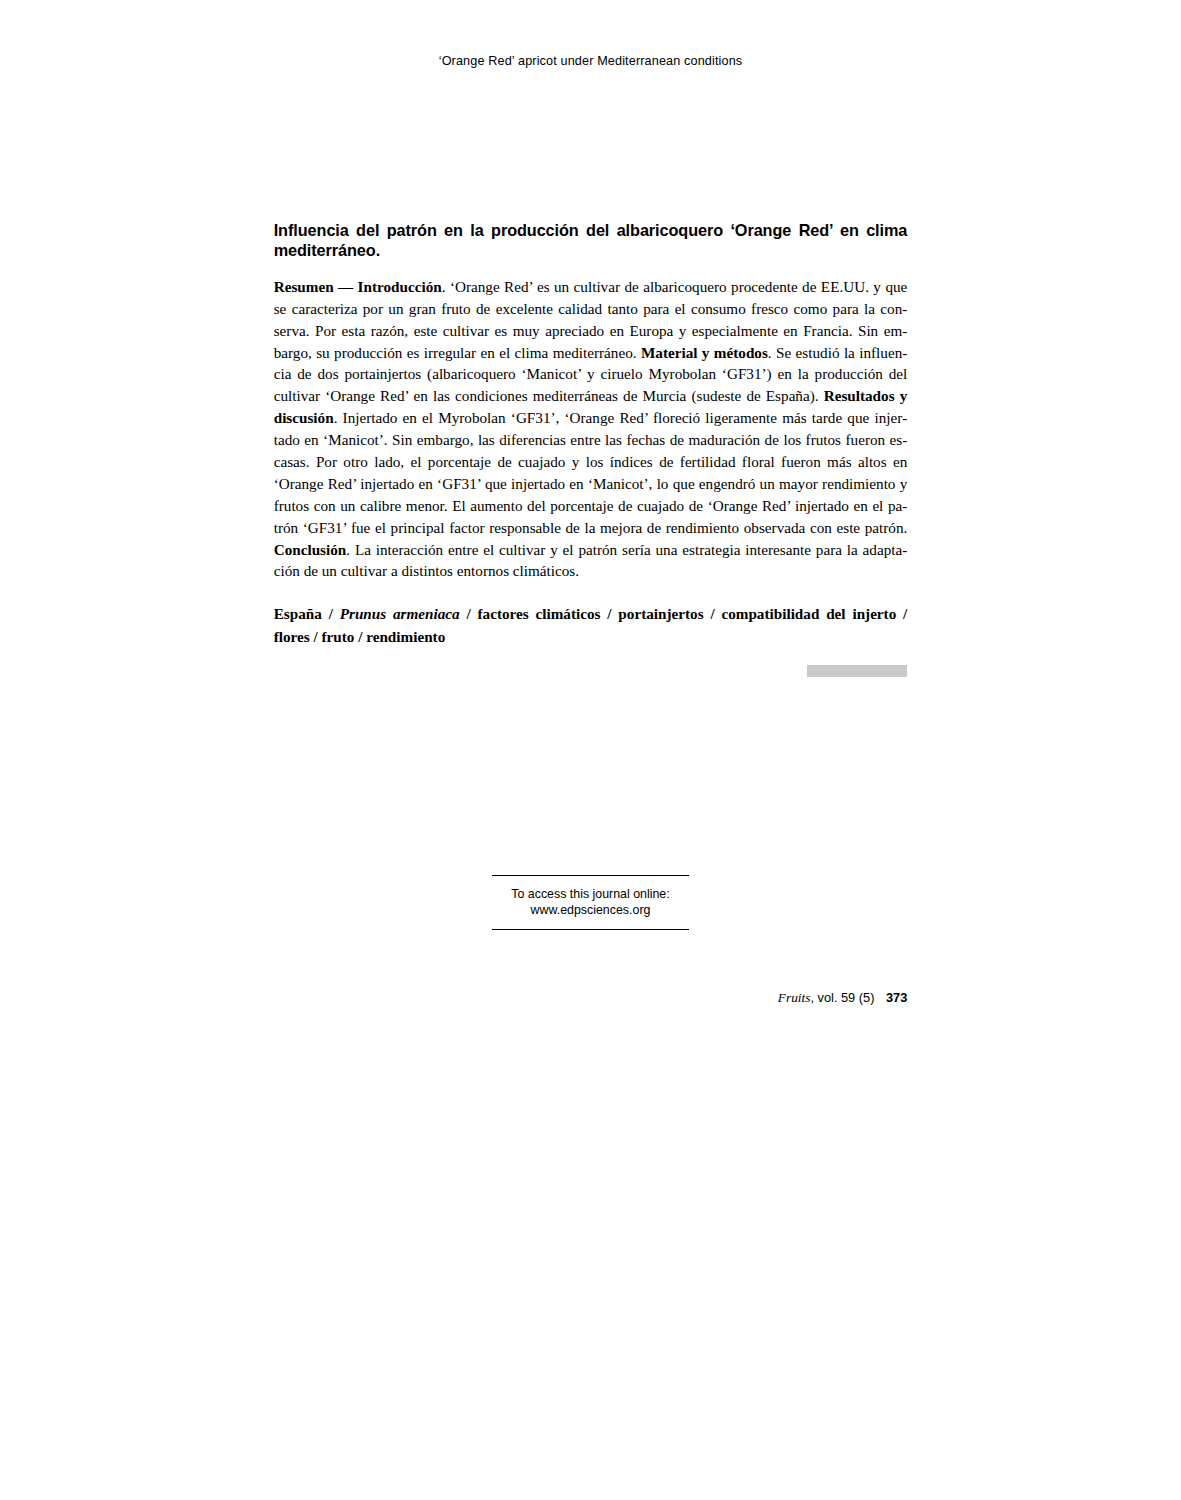‘Orange Red’ apricot under Mediterranean conditions
Influencia del patrón en la producción del albaricoquero ‘Orange Red’ en clima mediterráneo.
Resumen — Introducción. ‘Orange Red’ es un cultivar de albaricoquero procedente de EE.UU. y que se caracteriza por un gran fruto de excelente calidad tanto para el consumo fresco como para la conserva. Por esta razón, este cultivar es muy apreciado en Europa y especialmente en Francia. Sin embargo, su producción es irregular en el clima mediterráneo. Material y métodos. Se estudió la influencia de dos portainjertos (albaricoquero ‘Manicot’ y ciruelo Myrobolan ‘GF31’) en la producción del cultivar ‘Orange Red’ en las condiciones mediterráneas de Murcia (sudeste de España). Resultados y discusión. Injertado en el Myrobolan ‘GF31’, ‘Orange Red’ floreció ligeramente más tarde que injertado en ‘Manicot’. Sin embargo, las diferencias entre las fechas de maduración de los frutos fueron escasas. Por otro lado, el porcentaje de cuajado y los índices de fertilidad floral fueron más altos en ‘Orange Red’ injertado en ‘GF31’ que injertado en ‘Manicot’, lo que engendró un mayor rendimiento y frutos con un calibre menor. El aumento del porcentaje de cuajado de ‘Orange Red’ injertado en el patrón ‘GF31’ fue el principal factor responsable de la mejora de rendimiento observada con este patrón. Conclusión. La interacción entre el cultivar y el patrón sería una estrategia interesante para la adaptación de un cultivar a distintos entornos climáticos.
España / Prunus armeniaca / factores climáticos / portainjertos / compatibilidad del injerto / flores / fruto / rendimiento
To access this journal online:
www.edpsciences.org
Fruits, vol. 59 (5)373